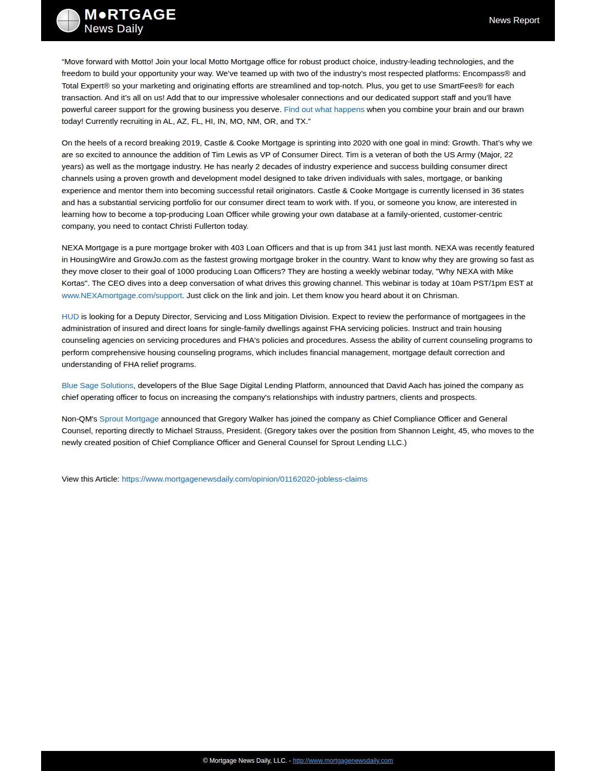M●RTGAGE
News Daily
News Report
“Move forward with Motto! Join your local Motto Mortgage office for robust product choice, industry-leading technologies, and the freedom to build your opportunity your way. We’ve teamed up with two of the industry’s most respected platforms: Encompass® and Total Expert® so your marketing and originating efforts are streamlined and top-notch. Plus, you get to use SmartFees® for each transaction. And it’s all on us! Add that to our impressive wholesaler connections and our dedicated support staff and you’ll have powerful career support for the growing business you deserve. Find out what happens when you combine your brain and our brawn today! Currently recruiting in AL, AZ, FL, HI, IN, MO, NM, OR, and TX.”
On the heels of a record breaking 2019, Castle & Cooke Mortgage is sprinting into 2020 with one goal in mind: Growth. That’s why we are so excited to announce the addition of Tim Lewis as VP of Consumer Direct. Tim is a veteran of both the US Army (Major, 22 years) as well as the mortgage industry. He has nearly 2 decades of industry experience and success building consumer direct channels using a proven growth and development model designed to take driven individuals with sales, mortgage, or banking experience and mentor them into becoming successful retail originators. Castle & Cooke Mortgage is currently licensed in 36 states and has a substantial servicing portfolio for our consumer direct team to work with. If you, or someone you know, are interested in learning how to become a top-producing Loan Officer while growing your own database at a family-oriented, customer-centric company, you need to contact Christi Fullerton today.
NEXA Mortgage is a pure mortgage broker with 403 Loan Officers and that is up from 341 just last month. NEXA was recently featured in HousingWire and GrowJo.com as the fastest growing mortgage broker in the country. Want to know why they are growing so fast as they move closer to their goal of 1000 producing Loan Officers? They are hosting a weekly webinar today, "Why NEXA with Mike Kortas". The CEO dives into a deep conversation of what drives this growing channel. This webinar is today at 10am PST/1pm EST at www.NEXAmortgage.com/support. Just click on the link and join. Let them know you heard about it on Chrisman.
HUD is looking for a Deputy Director, Servicing and Loss Mitigation Division. Expect to review the performance of mortgagees in the administration of insured and direct loans for single-family dwellings against FHA servicing policies. Instruct and train housing counseling agencies on servicing procedures and FHA's policies and procedures. Assess the ability of current counseling programs to perform comprehensive housing counseling programs, which includes financial management, mortgage default correction and understanding of FHA relief programs.
Blue Sage Solutions, developers of the Blue Sage Digital Lending Platform, announced that David Aach has joined the company as chief operating officer to focus on increasing the company's relationships with industry partners, clients and prospects.
Non-QM's Sprout Mortgage announced that Gregory Walker has joined the company as Chief Compliance Officer and General Counsel, reporting directly to Michael Strauss, President. (Gregory takes over the position from Shannon Leight, 45, who moves to the newly created position of Chief Compliance Officer and General Counsel for Sprout Lending LLC.)
View this Article: https://www.mortgagenewsdaily.com/opinion/01162020-jobless-claims
© Mortgage News Daily, LLC. - http://www.mortgagenewsdaily.com